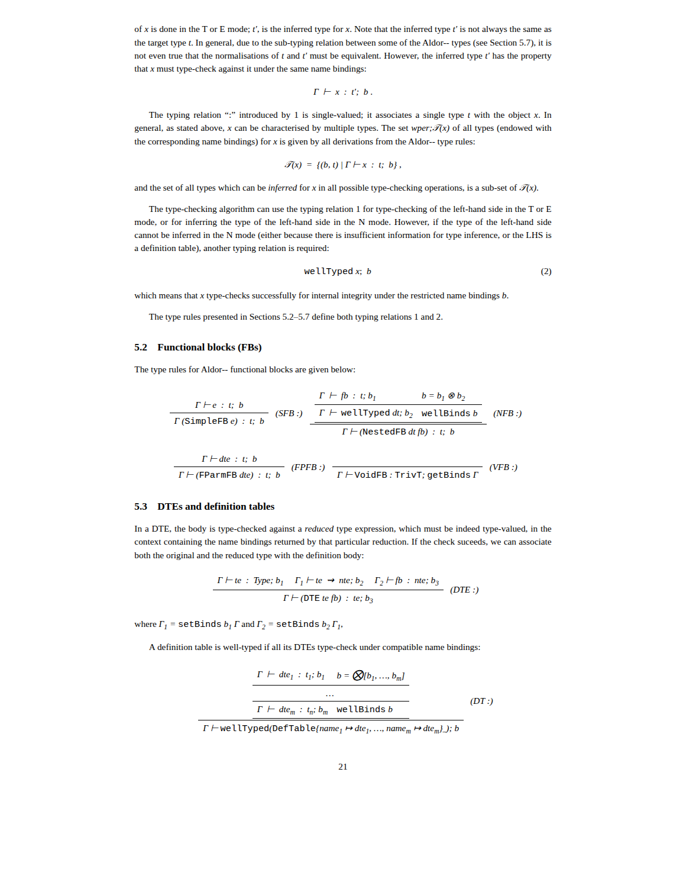of x is done in the T or E mode; t′, is the inferred type for x. Note that the inferred type t′ is not always the same as the target type t. In general, due to the sub-typing relation between some of the Aldor-- types (see Section 5.7), it is not even true that the normalisations of t and t′ must be equivalent. However, the inferred type t′ has the property that x must type-check against it under the same name bindings:
Γ ⊢ x : t′; b .
The typing relation “:” introduced by 1 is single-valued; it associates a single type t with the object x. In general, as stated above, x can be characterised by multiple types. The set wper; 𝒯(x) of all types (endowed with the corresponding name bindings) for x is given by all derivations from the Aldor-- type rules:
𝒯(x) = {(b, t) | Γ ⊢ x : t; b} ,
and the set of all types which can be inferred for x in all possible type-checking operations, is a sub-set of 𝒯(x).
The type-checking algorithm can use the typing relation 1 for type-checking of the left-hand side in the T or E mode, or for inferring the type of the left-hand side in the N mode. However, if the type of the left-hand side cannot be inferred in the N mode (either because there is insufficient information for type inference, or the LHS is a definition table), another typing relation is required:
(2) wellTyped x; b
which means that x type-checks successfully for internal integrity under the restricted name bindings b.
The type rules presented in Sections 5.2–5.7 define both typing relations 1 and 2.
5.2 Functional blocks (FBs)
The type rules for Aldor-- functional blocks are given below:
| Γ ⊢ e : t; b |
| Γ ( SimpleFB e) : t; b |
(SFB :)
| / Γ ⊢ fb : t; b 1 / b = b 1 ⊗ b 2 / / Γ ⊢ wellTyped dt; b 2 / wellBinds b / |
| Γ ⊢ ( NestedFB dt fb) : t; b |
(NFB :)
| Γ ⊢ dte : t; b |
| Γ ⊢ ( FParmFB dte) : t; b |
(FPFB :)
| Γ ⊢ VoidFB : TrivT ; getBinds Γ |
(VFB :)
5.3 DTEs and definition tables
In a DTE, the body is type-checked against a reduced type expression, which must be indeed type-valued, in the context containing the name bindings returned by that particular reduction. If the check suceeds, we can associate both the original and the reduced type with the definition body:
| Γ ⊢ te : Type; b 1 Γ 1 ⊢ te ⇝ nte; b 2 Γ 2 ⊢ fb : nte; b 3 |
| Γ ⊢ ( DTE te fb) : te; b 3 |
(DTE :)
where Γ1 = setBinds b1 Γ and Γ2 = setBinds b2 Γ1,
A definition table is well-typed if all its DTEs type-check under compatible name bindings:
| / Γ ⊢ dte 1 : t 1 ; b 1 / b = ⨂ [b 1 , …, b m ] / / … / / Γ ⊢ dte m : t n ; b m / wellBinds b / |
| Γ ⊢ wellTyped ( DefTable {name 1 ↦ dte 1 , …, name m ↦ dte m } – ); b |
(DT :)
21